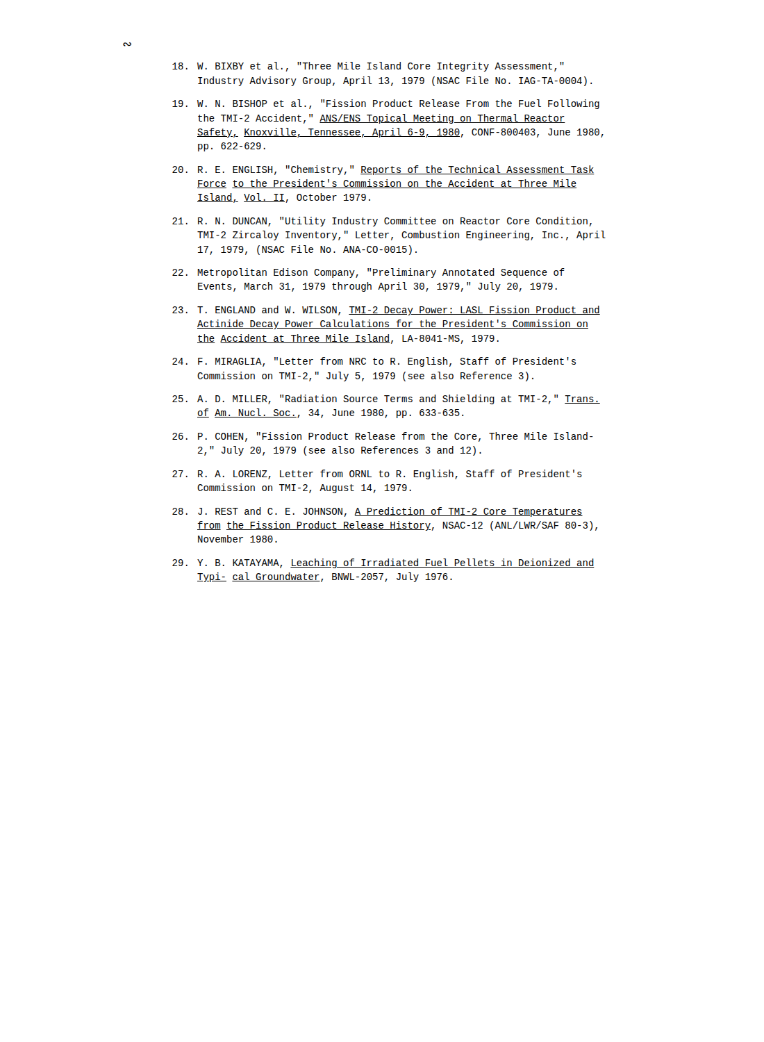∾
18. W. BIXBY et al., "Three Mile Island Core Integrity Assessment," Industry Advisory Group, April 13, 1979 (NSAC File No. IAG-TA-0004).
19. W. N. BISHOP et al., "Fission Product Release From the Fuel Following the TMI-2 Accident," ANS/ENS Topical Meeting on Thermal Reactor Safety, Knoxville, Tennessee, April 6-9, 1980, CONF-800403, June 1980, pp. 622-629.
20. R. E. ENGLISH, "Chemistry," Reports of the Technical Assessment Task Force to the President's Commission on the Accident at Three Mile Island, Vol. II, October 1979.
21. R. N. DUNCAN, "Utility Industry Committee on Reactor Core Condition, TMI-2 Zircaloy Inventory," Letter, Combustion Engineering, Inc., April 17, 1979, (NSAC File No. ANA-CO-0015).
22. Metropolitan Edison Company, "Preliminary Annotated Sequence of Events, March 31, 1979 through April 30, 1979," July 20, 1979.
23. T. ENGLAND and W. WILSON, TMI-2 Decay Power: LASL Fission Product and Actinide Decay Power Calculations for the President's Commission on the Accident at Three Mile Island, LA-8041-MS, 1979.
24. F. MIRAGLIA, "Letter from NRC to R. English, Staff of President's Commission on TMI-2," July 5, 1979 (see also Reference 3).
25. A. D. MILLER, "Radiation Source Terms and Shielding at TMI-2," Trans. of Am. Nucl. Soc., 34, June 1980, pp. 633-635.
26. P. COHEN, "Fission Product Release from the Core, Three Mile Island-2," July 20, 1979 (see also References 3 and 12).
27. R. A. LORENZ, Letter from ORNL to R. English, Staff of President's Commission on TMI-2, August 14, 1979.
28. J. REST and C. E. JOHNSON, A Prediction of TMI-2 Core Temperatures from the Fission Product Release History, NSAC-12 (ANL/LWR/SAF 80-3), November 1980.
29. Y. B. KATAYAMA, Leaching of Irradiated Fuel Pellets in Deionized and Typi- cal Groundwater, BNWL-2057, July 1976.